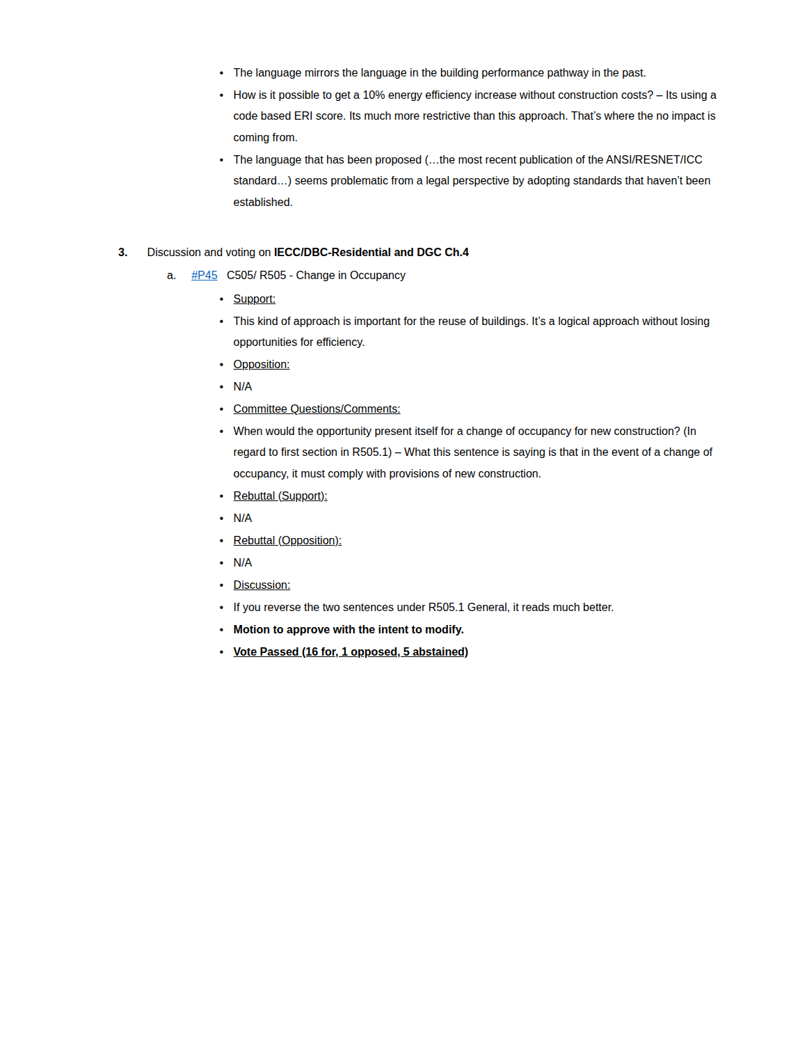The language mirrors the language in the building performance pathway in the past.
How is it possible to get a 10% energy efficiency increase without construction costs? – Its using a code based ERI score. Its much more restrictive than this approach. That’s where the no impact is coming from.
The language that has been proposed (…the most recent publication of the ANSI/RESNET/ICC standard…) seems problematic from a legal perspective by adopting standards that haven’t been established.
3.
Discussion and voting on IECC/DBC-Residential and DGC Ch.4
a.
#P45 C505/ R505 - Change in Occupancy
Support:
This kind of approach is important for the reuse of buildings. It’s a logical approach without losing opportunities for efficiency.
Opposition:
N/A
Committee Questions/Comments:
When would the opportunity present itself for a change of occupancy for new construction? (In regard to first section in R505.1) – What this sentence is saying is that in the event of a change of occupancy, it must comply with provisions of new construction.
Rebuttal (Support):
N/A
Rebuttal (Opposition):
N/A
Discussion:
If you reverse the two sentences under R505.1 General, it reads much better.
Motion to approve with the intent to modify.
Vote Passed (16 for, 1 opposed, 5 abstained)